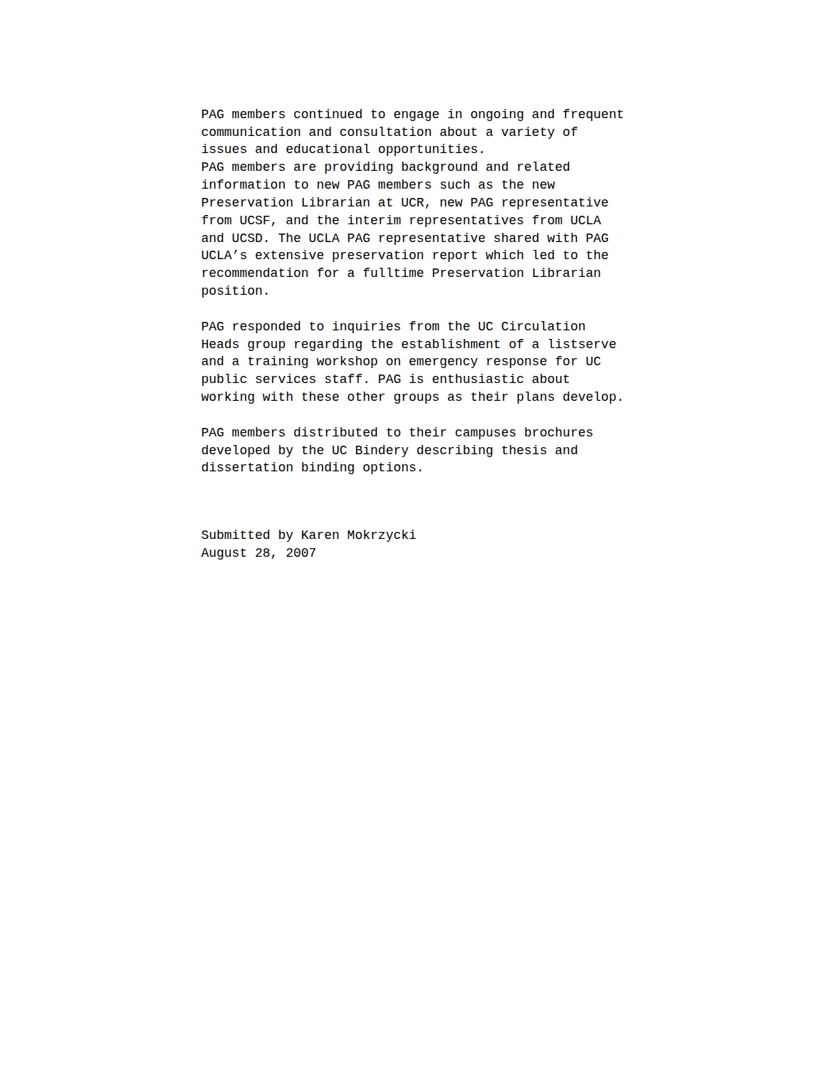PAG members continued to engage in ongoing and frequent communication and consultation about a variety of issues and educational opportunities.
PAG members are providing background and related information to new PAG members such as the new Preservation Librarian at UCR, new PAG representative from UCSF, and the interim representatives from UCLA and UCSD. The UCLA PAG representative shared with PAG UCLA’s extensive preservation report which led to the recommendation for a fulltime Preservation Librarian position.
PAG responded to inquiries from the UC Circulation Heads group regarding the establishment of a listserve and a training workshop on emergency response for UC public services staff. PAG is enthusiastic about working with these other groups as their plans develop.
PAG members distributed to their campuses brochures developed by the UC Bindery describing thesis and dissertation binding options.
Submitted by Karen Mokrzycki
August 28, 2007